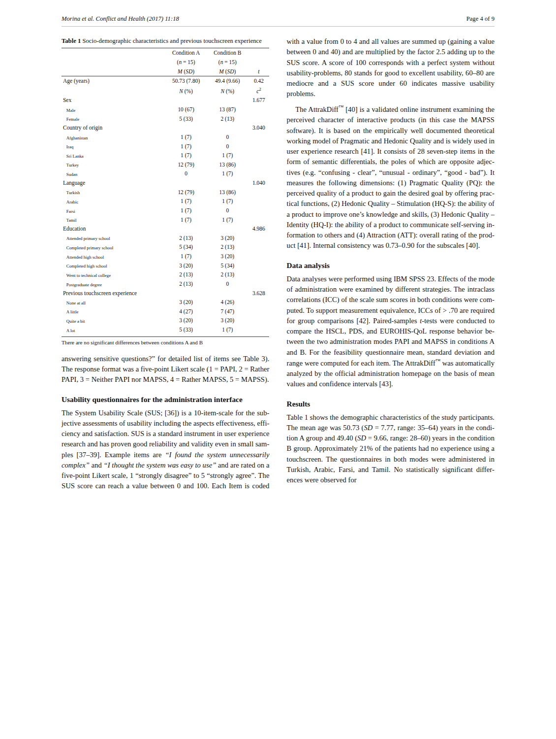Morina et al. Conflict and Health (2017) 11:18 Page 4 of 9
Table 1 Socio-demographic characteristics and previous touchscreen experience
| | Condition A | Condition B | |
| --- | --- | --- | --- |
| | ( n = 15) | ( n = 15) | |
| | M ( SD ) | M ( SD ) | t |
| Age (years) | 50.73 (7.80) | 49.4 (9.66) | 0.42 |
| | N (%) | N (%) | c 2 |
| Sex | | | 1.677 |
| Male | 10 (67) | 13 (87) | |
| Female | 5 (33) | 2 (13) | |
| Country of origin | | | 3.040 |
| Afghanistan | 1 (7) | 0 | |
| Iraq | 1 (7) | 0 | |
| Sri Lanka | 1 (7) | 1 (7) | |
| Turkey | 12 (79) | 13 (86) | |
| Sudan | 0 | 1 (7) | |
| Language | | | 1.040 |
| Turkish | 12 (79) | 13 (86) | |
| Arabic | 1 (7) | 1 (7) | |
| Farsi | 1 (7) | 0 | |
| Tamil | 1 (7) | 1 (7) | |
| Education | | | 4.986 |
| Attended primary school | 2 (13) | 3 (20) | |
| Completed primary school | 5 (34) | 2 (13) | |
| Attended high school | 1 (7) | 3 (20) | |
| Completed high school | 3 (20) | 5 (34) | |
| Went to technical college | 2 (13) | 2 (13) | |
| Postgraduate degree | 2 (13) | 0 | |
| Previous touchscreen experience | | | 3.628 |
| None at all | 3 (20) | 4 (26) | |
| A little | 4 (27) | 7 (47) | |
| Quite a bit | 3 (20) | 3 (20) | |
| A lot | 5 (33) | 1 (7) | |
There are no significant differences between conditions A and B
answering sensitive questions?” for detailed list of items see Table 3). The response format was a five-point Likert scale (1 = PAPI, 2 = Rather PAPI, 3 = Neither PAPI nor MAPSS, 4 = Rather MAPSS, 5 = MAPSS).
Usability questionnaires for the administration interface
The System Usability Scale (SUS; [36]) is a 10-item-scale for the subjective assessments of usability including the aspects effectiveness, efficiency and satisfaction. SUS is a standard instrument in user experience research and has proven good reliability and validity even in small samples [37–39]. Example items are “I found the system unnecessarily complex” and “I thought the system was easy to use” and are rated on a five-point Likert scale, 1 “strongly disagree” to 5 “strongly agree”. The SUS score can reach a value between 0 and 100. Each Item is coded with a value from 0 to 4 and all values are summed up (gaining a value between 0 and 40) and are multiplied by the factor 2.5 adding up to the SUS score. A score of 100 corresponds with a perfect system without usability-problems, 80 stands for good to excellent usability, 60–80 are mediocre and a SUS score under 60 indicates massive usability problems.
The AttrakDiff™ [40] is a validated online instrument examining the perceived character of interactive products (in this case the MAPSS software). It is based on the empirically well documented theoretical working model of Pragmatic and Hedonic Quality and is widely used in user experience research [41]. It consists of 28 seven-step items in the form of semantic differentials, the poles of which are opposite adjectives (e.g. “confusing - clear”, “unusual - ordinary”, “good - bad”). It measures the following dimensions: (1) Pragmatic Quality (PQ): the perceived quality of a product to gain the desired goal by offering practical functions, (2) Hedonic Quality – Stimulation (HQ-S): the ability of a product to improve one’s knowledge and skills, (3) Hedonic Quality – Identity (HQ-I): the ability of a product to communicate self-serving information to others and (4) Attraction (ATT): overall rating of the product [41]. Internal consistency was 0.73–0.90 for the subscales [40].
Data analysis
Data analyses were performed using IBM SPSS 23. Effects of the mode of administration were examined by different strategies. The intraclass correlations (ICC) of the scale sum scores in both conditions were computed. To support measurement equivalence, ICCs of > .70 are required for group comparisons [42]. Paired-samples t-tests were conducted to compare the HSCL, PDS, and EUROHIS-QoL response behavior between the two administration modes PAPI and MAPSS in conditions A and B. For the feasibility questionnaire mean, standard deviation and range were computed for each item. The AttrakDiff™ was automatically analyzed by the official administration homepage on the basis of mean values and confidence intervals [43].
Results
Table 1 shows the demographic characteristics of the study participants. The mean age was 50.73 (SD = 7.77, range: 35–64) years in the condition A group and 49.40 (SD = 9.66, range: 28–60) years in the condition B group. Approximately 21% of the patients had no experience using a touchscreen. The questionnaires in both modes were administered in Turkish, Arabic, Farsi, and Tamil. No statistically significant differences were observed for